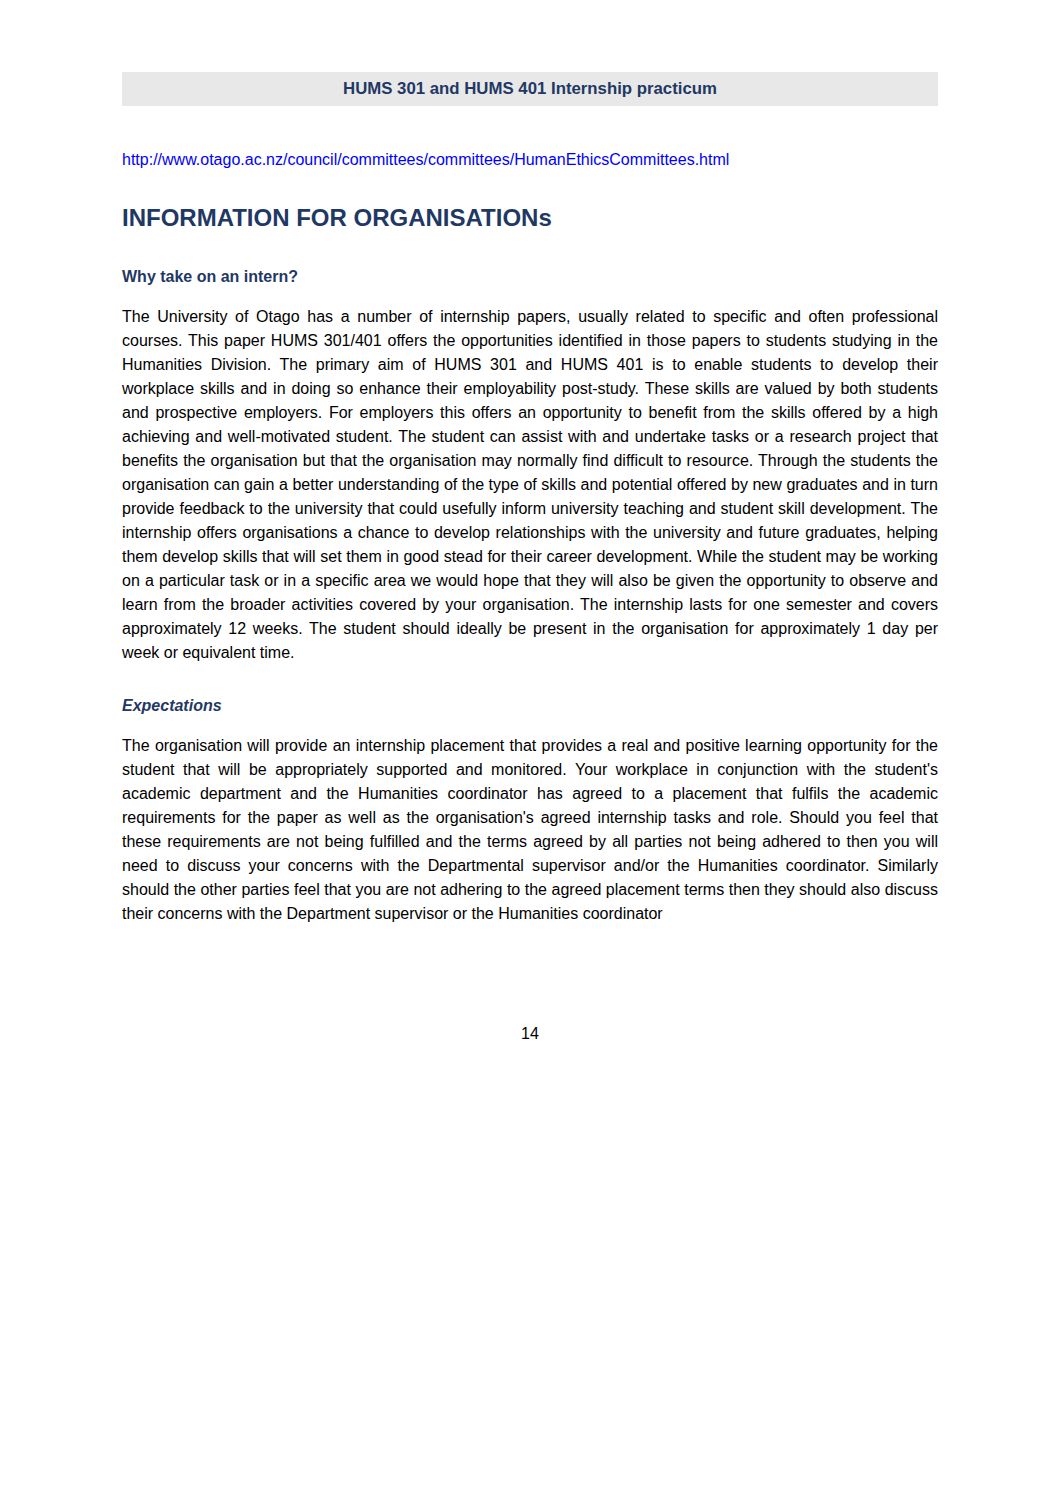HUMS 301 and HUMS 401 Internship practicum
http://www.otago.ac.nz/council/committees/committees/HumanEthicsCommittees.html
INFORMATION FOR ORGANISATIONs
Why take on an intern?
The University of Otago has a number of internship papers, usually related to specific and often professional courses. This paper HUMS 301/401 offers the opportunities identified in those papers to students studying in the Humanities Division. The primary aim of HUMS 301 and HUMS 401 is to enable students to develop their workplace skills and in doing so enhance their employability post-study. These skills are valued by both students and prospective employers. For employers this offers an opportunity to benefit from the skills offered by a high achieving and well-motivated student. The student can assist with and undertake tasks or a research project that benefits the organisation but that the organisation may normally find difficult to resource. Through the students the organisation can gain a better understanding of the type of skills and potential offered by new graduates and in turn provide feedback to the university that could usefully inform university teaching and student skill development. The internship offers organisations a chance to develop relationships with the university and future graduates, helping them develop skills that will set them in good stead for their career development. While the student may be working on a particular task or in a specific area we would hope that they will also be given the opportunity to observe and learn from the broader activities covered by your organisation. The internship lasts for one semester and covers approximately 12 weeks. The student should ideally be present in the organisation for approximately 1 day per week or equivalent time.
Expectations
The organisation will provide an internship placement that provides a real and positive learning opportunity for the student that will be appropriately supported and monitored. Your workplace in conjunction with the student's academic department and the Humanities coordinator has agreed to a placement that fulfils the academic requirements for the paper as well as the organisation's agreed internship tasks and role. Should you feel that these requirements are not being fulfilled and the terms agreed by all parties not being adhered to then you will need to discuss your concerns with the Departmental supervisor and/or the Humanities coordinator. Similarly should the other parties feel that you are not adhering to the agreed placement terms then they should also discuss their concerns with the Department supervisor or the Humanities coordinator
14